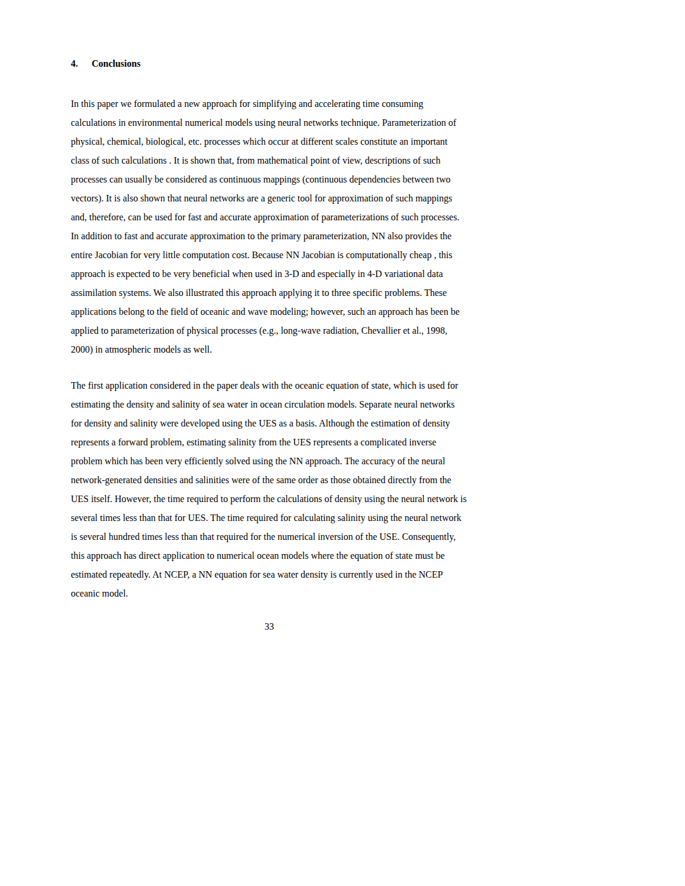4. Conclusions
In this paper we formulated a new approach for simplifying and accelerating time consuming calculations in environmental numerical models using neural networks technique. Parameterization of physical, chemical, biological, etc. processes which occur at different scales constitute an important class of such calculations . It is shown that, from mathematical point of view, descriptions of such processes can usually be considered as continuous mappings (continuous dependencies between two vectors). It is also shown that neural networks are a generic tool for approximation of such mappings and, therefore, can be used for fast and accurate approximation of parameterizations of such processes. In addition to fast and accurate approximation to the primary parameterization, NN also provides the entire Jacobian for very little computation cost. Because NN Jacobian is computationally cheap , this approach is expected to be very beneficial when used in 3-D and especially in 4-D variational data assimilation systems. We also illustrated this approach applying it to three specific problems. These applications belong to the field of oceanic and wave modeling; however, such an approach has been be applied to parameterization of physical processes (e.g., long-wave radiation, Chevallier et al., 1998, 2000) in atmospheric models as well.
The first application considered in the paper deals with the oceanic equation of state, which is used for estimating the density and salinity of sea water in ocean circulation models. Separate neural networks for density and salinity were developed using the UES as a basis. Although the estimation of density represents a forward problem, estimating salinity from the UES represents a complicated inverse problem which has been very efficiently solved using the NN approach. The accuracy of the neural network-generated densities and salinities were of the same order as those obtained directly from the UES itself. However, the time required to perform the calculations of density using the neural network is several times less than that for UES. The time required for calculating salinity using the neural network is several hundred times less than that required for the numerical inversion of the USE. Consequently, this approach has direct application to numerical ocean models where the equation of state must be estimated repeatedly. At NCEP, a NN equation for sea water density is currently used in the NCEP oceanic model.
33